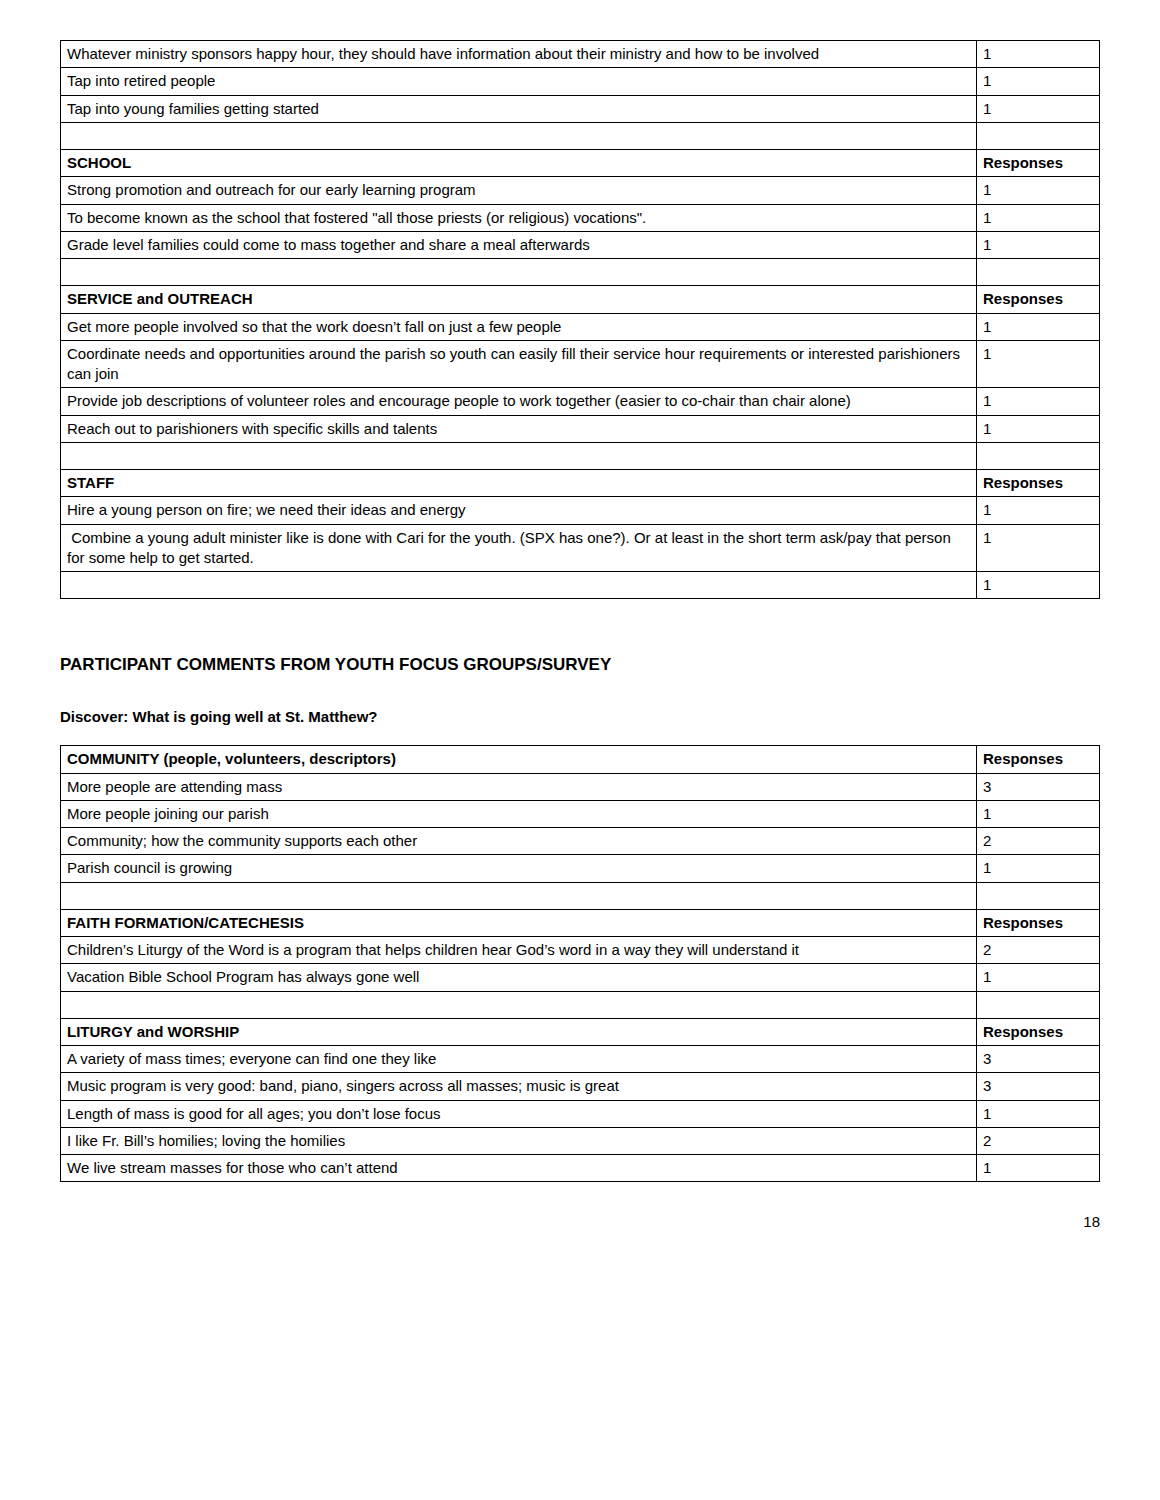| Whatever ministry sponsors happy hour, they should have information about their ministry and how to be involved | 1 |
| Tap into retired people | 1 |
| Tap into young families getting started | 1 |
| SCHOOL | Responses |
| Strong promotion and outreach for our early learning program | 1 |
| To become known as the school that fostered "all those priests (or religious) vocations". | 1 |
| Grade level families could come to mass together and share a meal afterwards | 1 |
| SERVICE and OUTREACH | Responses |
| Get more people involved so that the work doesn’t fall on just a few people | 1 |
| Coordinate needs and opportunities around the parish so youth can easily fill their service hour requirements or interested parishioners can join | 1 |
| Provide job descriptions of volunteer roles and encourage people to work together (easier to co-chair than chair alone) | 1 |
| Reach out to parishioners with specific skills and talents | 1 |
| STAFF | Responses |
| Hire a young person on fire; we need their ideas and energy | 1 |
| Combine a young adult minister like is done with Cari for the youth. (SPX has one?). Or at least in the short term ask/pay that person for some help to get started. | 1 |
| | 1 |
PARTICIPANT COMMENTS FROM YOUTH FOCUS GROUPS/SURVEY
Discover: What is going well at St. Matthew?
| COMMUNITY (people, volunteers, descriptors) | Responses |
| More people are attending mass | 3 |
| More people joining our parish | 1 |
| Community; how the community supports each other | 2 |
| Parish council is growing | 1 |
| FAITH FORMATION/CATECHESIS | Responses |
| Children’s Liturgy of the Word is a program that helps children hear God’s word in a way they will understand it | 2 |
| Vacation Bible School Program has always gone well | 1 |
| LITURGY and WORSHIP | Responses |
| A variety of mass times; everyone can find one they like | 3 |
| Music program is very good: band, piano, singers across all masses; music is great | 3 |
| Length of mass is good for all ages; you don’t lose focus | 1 |
| I like Fr. Bill’s homilies; loving the homilies | 2 |
| We live stream masses for those who can’t attend | 1 |
18